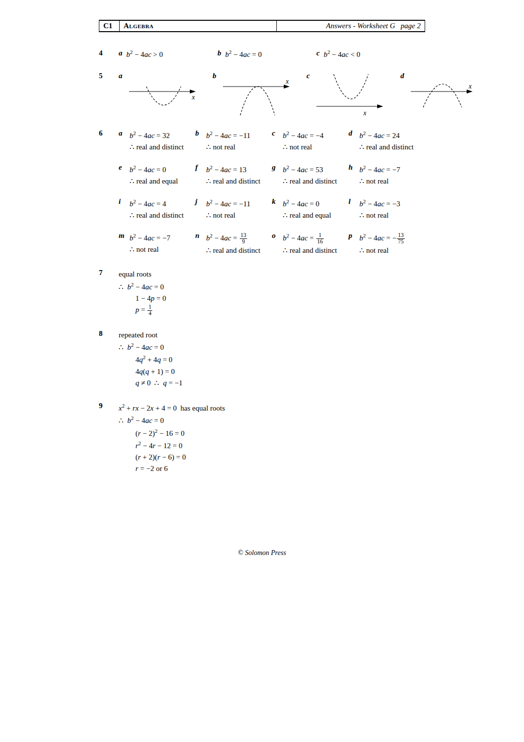C1
Algebra
Answers - Worksheet G page 2
4
ab2 − 4ac > 0
bb2 − 4ac = 0
cb2 − 4ac < 0
5
a
x
b
x
c
x
d
x
6
a
b2 − 4ac = 32
∴ real and distinct
b
b2 − 4ac = −11
∴ not real
c
b2 − 4ac = −4
∴ not real
d
b2 − 4ac = 24
∴ real and distinct
e
b2 − 4ac = 0
∴ real and equal
f
b2 − 4ac = 13
∴ real and distinct
g
b2 − 4ac = 53
∴ real and distinct
h
b2 − 4ac = −7
∴ not real
i
b2 − 4ac = 4
∴ real and distinct
j
b2 − 4ac = −11
∴ not real
k
b2 − 4ac = 0
∴ real and equal
l
b2 − 4ac = −3
∴ not real
m
b2 − 4ac = −7
∴ not real
n
b2 − 4ac = 139
∴ real and distinct
o
b2 − 4ac = 116
∴ real and distinct
p
b2 − 4ac = −1375
∴ not real
7
equal roots
∴ b2 − 4ac = 0
1 − 4p = 0
p = 14
8
repeated root
∴ b2 − 4ac = 0
4q2 + 4q = 0
4q(q + 1) = 0
q ≠ 0 ∴ q = −1
9
x2 + rx − 2x + 4 = 0 has equal roots
∴ b2 − 4ac = 0
(r − 2)2 − 16 = 0
r2 − 4r − 12 = 0
(r + 2)(r − 6) = 0
r = −2 or 6
© Solomon Press